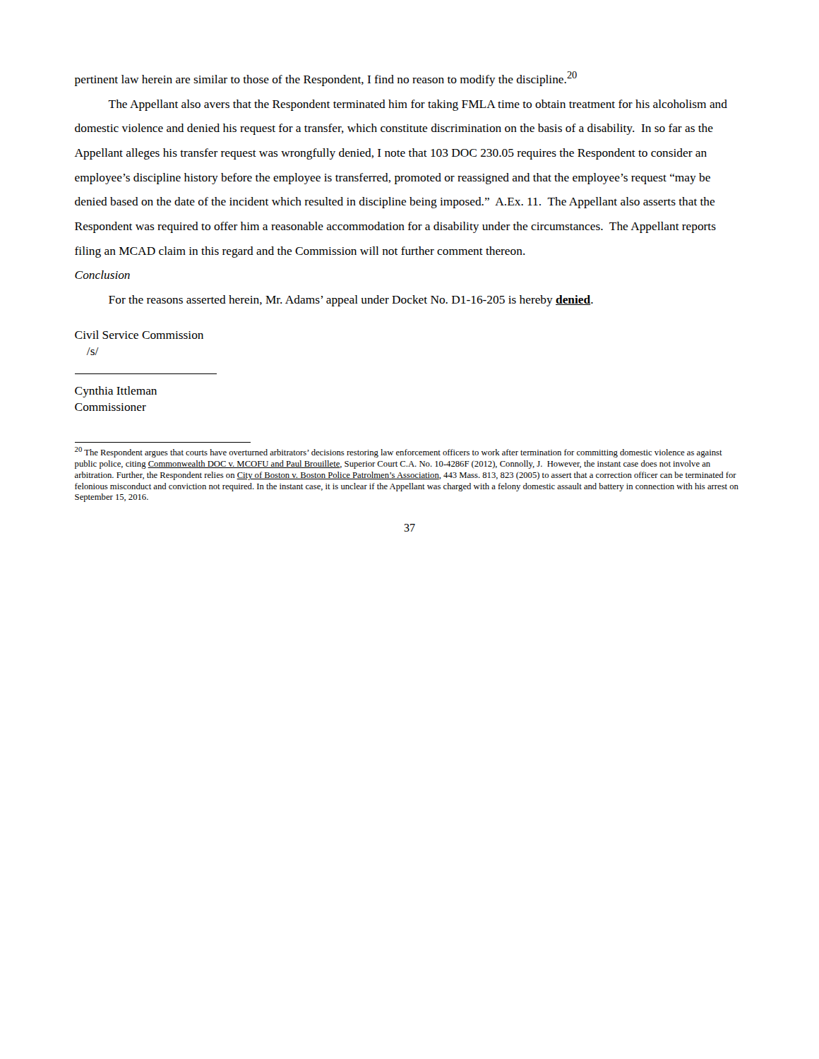pertinent law herein are similar to those of the Respondent, I find no reason to modify the discipline.20
The Appellant also avers that the Respondent terminated him for taking FMLA time to obtain treatment for his alcoholism and domestic violence and denied his request for a transfer, which constitute discrimination on the basis of a disability. In so far as the Appellant alleges his transfer request was wrongfully denied, I note that 103 DOC 230.05 requires the Respondent to consider an employee’s discipline history before the employee is transferred, promoted or reassigned and that the employee’s request “may be denied based on the date of the incident which resulted in discipline being imposed.” A.Ex. 11. The Appellant also asserts that the Respondent was required to offer him a reasonable accommodation for a disability under the circumstances. The Appellant reports filing an MCAD claim in this regard and the Commission will not further comment thereon.
Conclusion
For the reasons asserted herein, Mr. Adams’ appeal under Docket No. D1-16-205 is hereby denied.
Civil Service Commission
/s/
Cynthia Ittleman
Commissioner
20 The Respondent argues that courts have overturned arbitrators’ decisions restoring law enforcement officers to work after termination for committing domestic violence as against public police, citing Commonwealth DOC v. MCOFU and Paul Brouillete, Superior Court C.A. No. 10-4286F (2012), Connolly, J. However, the instant case does not involve an arbitration. Further, the Respondent relies on City of Boston v. Boston Police Patrolmen’s Association, 443 Mass. 813, 823 (2005) to assert that a correction officer can be terminated for felonious misconduct and conviction not required. In the instant case, it is unclear if the Appellant was charged with a felony domestic assault and battery in connection with his arrest on September 15, 2016.
37